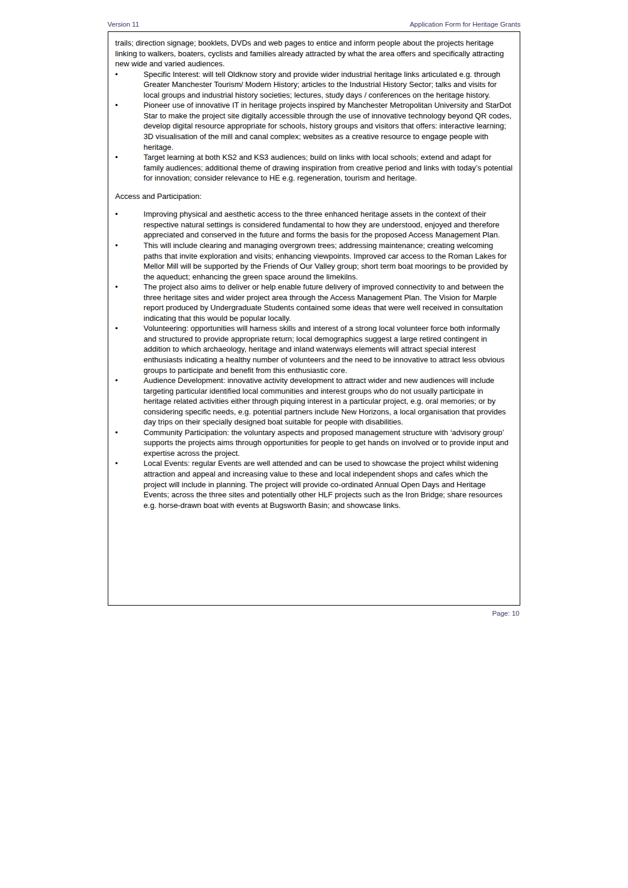Version 11
Application Form for Heritage Grants
trails; direction signage; booklets, DVDs and web pages to entice and inform people about the projects heritage linking to walkers, boaters, cyclists and families already attracted by what the area offers and specifically attracting new wide and varied audiences.
•
Specific Interest: will tell Oldknow story and provide wider industrial heritage links articulated e.g. through Greater Manchester Tourism/ Modern History; articles to the Industrial History Sector; talks and visits for local groups and industrial history societies; lectures, study days / conferences on the heritage history.
•
Pioneer use of innovative IT in heritage projects inspired by Manchester Metropolitan University and StarDot Star to make the project site digitally accessible through the use of innovative technology beyond QR codes, develop digital resource appropriate for schools, history groups and visitors that offers: interactive learning; 3D visualisation of the mill and canal complex; websites as a creative resource to engage people with heritage.
•
Target learning at both KS2 and KS3 audiences; build on links with local schools; extend and adapt for family audiences; additional theme of drawing inspiration from creative period and links with today’s potential for innovation; consider relevance to HE e.g. regeneration, tourism and heritage.
Access and Participation:
•
Improving physical and aesthetic access to the three enhanced heritage assets in the context of their respective natural settings is considered fundamental to how they are understood, enjoyed and therefore appreciated and conserved in the future and forms the basis for the proposed Access Management Plan.
•
This will include clearing and managing overgrown trees; addressing maintenance; creating welcoming paths that invite exploration and visits; enhancing viewpoints. Improved car access to the Roman Lakes for Mellor Mill will be supported by the Friends of Our Valley group; short term boat moorings to be provided by the aqueduct; enhancing the green space around the limekilns.
•
The project also aims to deliver or help enable future delivery of improved connectivity to and between the three heritage sites and wider project area through the Access Management Plan. The Vision for Marple report produced by Undergraduate Students contained some ideas that were well received in consultation indicating that this would be popular locally.
•
Volunteering: opportunities will harness skills and interest of a strong local volunteer force both informally and structured to provide appropriate return; local demographics suggest a large retired contingent in addition to which archaeology, heritage and inland waterways elements will attract special interest enthusiasts indicating a healthy number of volunteers and the need to be innovative to attract less obvious groups to participate and benefit from this enthusiastic core.
•
Audience Development: innovative activity development to attract wider and new audiences will include targeting particular identified local communities and interest groups who do not usually participate in heritage related activities either through piquing interest in a particular project, e.g. oral memories; or by considering specific needs, e.g. potential partners include New Horizons, a local organisation that provides day trips on their specially designed boat suitable for people with disabilities.
•
Community Participation: the voluntary aspects and proposed management structure with ‘advisory group’ supports the projects aims through opportunities for people to get hands on involved or to provide input and expertise across the project.
•
Local Events: regular Events are well attended and can be used to showcase the project whilst widening attraction and appeal and increasing value to these and local independent shops and cafes which the project will include in planning. The project will provide co-ordinated Annual Open Days and Heritage Events; across the three sites and potentially other HLF projects such as the Iron Bridge; share resources e.g. horse-drawn boat with events at Bugsworth Basin; and showcase links.
Page: 10